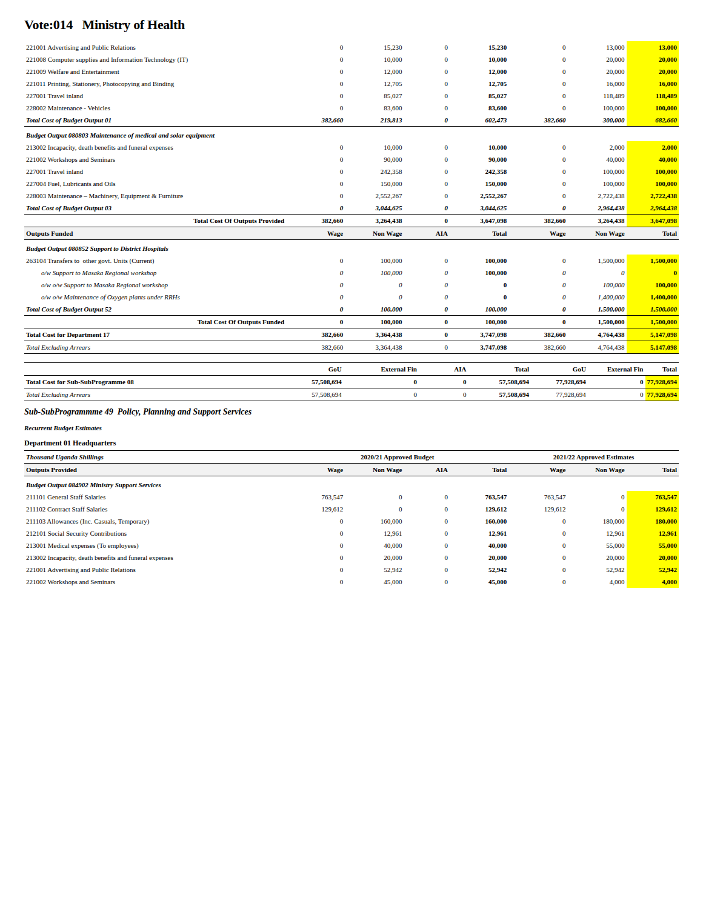Vote:014 Ministry of Health
| 221001 Advertising and Public Relations | 0 | 15,230 | 0 | 15,230 | 0 | 13,000 | 13,000 |
| 221008 Computer supplies and Information Technology (IT) | 0 | 10,000 | 0 | 10,000 | 0 | 20,000 | 20,000 |
| 221009 Welfare and Entertainment | 0 | 12,000 | 0 | 12,000 | 0 | 20,000 | 20,000 |
| 221011 Printing, Stationery, Photocopying and Binding | 0 | 12,705 | 0 | 12,705 | 0 | 16,000 | 16,000 |
| 227001 Travel inland | 0 | 85,027 | 0 | 85,027 | 0 | 118,489 | 118,489 |
| 228002 Maintenance - Vehicles | 0 | 83,600 | 0 | 83,600 | 0 | 100,000 | 100,000 |
| Total Cost of Budget Output 01 | 382,660 | 219,813 | 0 | 602,473 | 382,660 | 300,000 | 682,660 |
| Budget Output 080803 Maintenance of medical and solar equipment |
| 213002 Incapacity, death benefits and funeral expenses | 0 | 10,000 | 0 | 10,000 | 0 | 2,000 | 2,000 |
| 221002 Workshops and Seminars | 0 | 90,000 | 0 | 90,000 | 0 | 40,000 | 40,000 |
| 227001 Travel inland | 0 | 242,358 | 0 | 242,358 | 0 | 100,000 | 100,000 |
| 227004 Fuel, Lubricants and Oils | 0 | 150,000 | 0 | 150,000 | 0 | 100,000 | 100,000 |
| 228003 Maintenance – Machinery, Equipment & Furniture | 0 | 2,552,267 | 0 | 2,552,267 | 0 | 2,722,438 | 2,722,438 |
| Total Cost of Budget Output 03 | 0 | 3,044,625 | 0 | 3,044,625 | 0 | 2,964,438 | 2,964,438 |
| Total Cost Of Outputs Provided | 382,660 | 3,264,438 | 0 | 3,647,098 | 382,660 | 3,264,438 | 3,647,098 |
| Outputs Funded | Wage | Non Wage | AIA | Total | Wage | Non Wage | Total |
| Budget Output 080852 Support to District Hospitals |
| 263104 Transfers to other govt. Units (Current) | 0 | 100,000 | 0 | 100,000 | 0 | 1,500,000 | 1,500,000 |
| o/w Support to Masaka Regional workshop | 0 | 100,000 | 0 | 100,000 | 0 | 0 | 0 |
| o/w o/w Support to Masaka Regional workshop | 0 | 0 | 0 | 0 | 0 | 100,000 | 100,000 |
| o/w o/w Maintenance of Oxygen plants under RRHs | 0 | 0 | 0 | 0 | 0 | 1,400,000 | 1,400,000 |
| Total Cost of Budget Output 52 | 0 | 100,000 | 0 | 100,000 | 0 | 1,500,000 | 1,500,000 |
| Total Cost Of Outputs Funded | 0 | 100,000 | 0 | 100,000 | 0 | 1,500,000 | 1,500,000 |
| Total Cost for Department 17 | 382,660 | 3,364,438 | 0 | 3,747,098 | 382,660 | 4,764,438 | 5,147,098 |
| Total Excluding Arrears | 382,660 | 3,364,438 | 0 | 3,747,098 | 382,660 | 4,764,438 | 5,147,098 |
| | GoU | External Fin | AIA | Total | GoU | External Fin | Total |
| Total Cost for Sub-SubProgramme 08 | 57,508,694 | 0 | 0 | 57,508,694 | 77,928,694 | 0 | 77,928,694 |
| Total Excluding Arrears | 57,508,694 | 0 | 0 | 57,508,694 | 77,928,694 | 0 | 77,928,694 |
Sub-SubProgrammme 49 Policy, Planning and Support Services
Recurrent Budget Estimates
Department 01 Headquarters
| Thousand Uganda Shillings | 2020/21 Approved Budget | 2021/22 Approved Estimates |
| Outputs Provided | Wage | Non Wage | AIA | Total | Wage | Non Wage | Total |
| Budget Output 084902 Ministry Support Services |
| 211101 General Staff Salaries | 763,547 | 0 | 0 | 763,547 | 763,547 | 0 | 763,547 |
| 211102 Contract Staff Salaries | 129,612 | 0 | 0 | 129,612 | 129,612 | 0 | 129,612 |
| 211103 Allowances (Inc. Casuals, Temporary) | 0 | 160,000 | 0 | 160,000 | 0 | 180,000 | 180,000 |
| 212101 Social Security Contributions | 0 | 12,961 | 0 | 12,961 | 0 | 12,961 | 12,961 |
| 213001 Medical expenses (To employees) | 0 | 40,000 | 0 | 40,000 | 0 | 55,000 | 55,000 |
| 213002 Incapacity, death benefits and funeral expenses | 0 | 20,000 | 0 | 20,000 | 0 | 20,000 | 20,000 |
| 221001 Advertising and Public Relations | 0 | 52,942 | 0 | 52,942 | 0 | 52,942 | 52,942 |
| 221002 Workshops and Seminars | 0 | 45,000 | 0 | 45,000 | 0 | 4,000 | 4,000 |